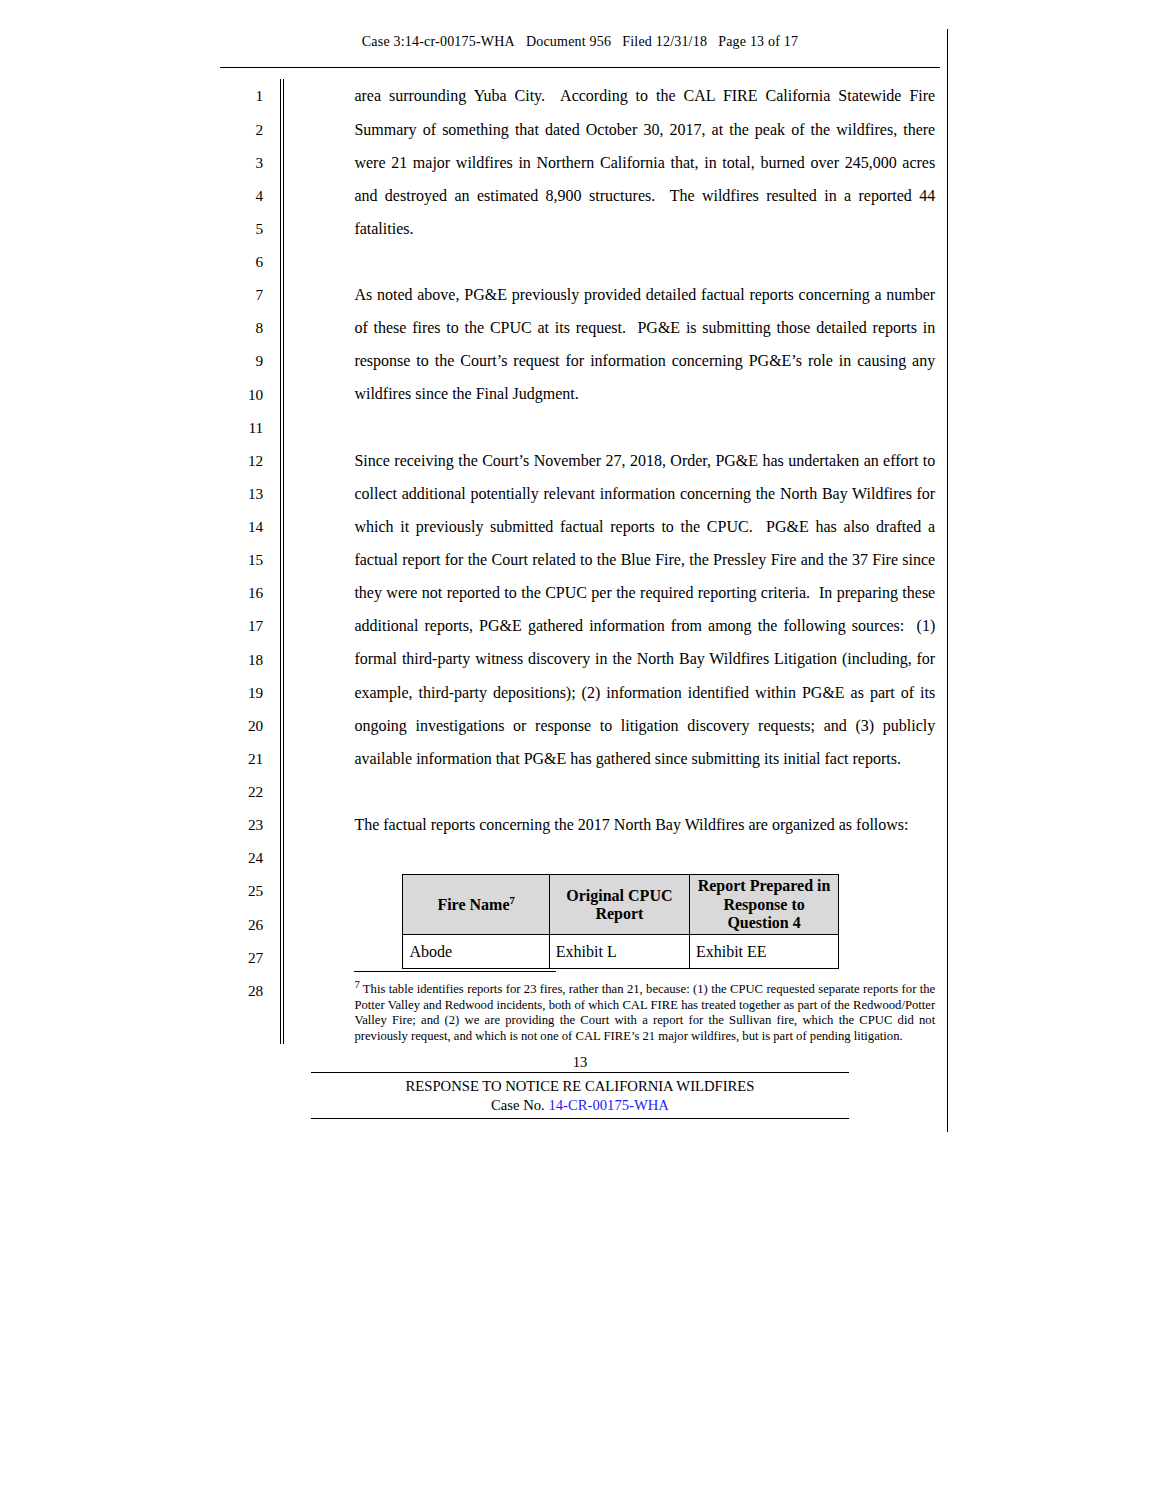Case 3:14-cr-00175-WHA Document 956 Filed 12/31/18 Page 13 of 17
1
2
3
4
5
6
7
8
9
10
11
12
13
14
15
16
17
18
19
20
21
22
23
24
25
26
27
28
area surrounding Yuba City. According to the CAL FIRE California Statewide Fire Summary of something that dated October 30, 2017, at the peak of the wildfires, there were 21 major wildfires in Northern California that, in total, burned over 245,000 acres and destroyed an estimated 8,900 structures. The wildfires resulted in a reported 44 fatalities.
As noted above, PG&E previously provided detailed factual reports concerning a number of these fires to the CPUC at its request. PG&E is submitting those detailed reports in response to the Court’s request for information concerning PG&E’s role in causing any wildfires since the Final Judgment.
Since receiving the Court’s November 27, 2018, Order, PG&E has undertaken an effort to collect additional potentially relevant information concerning the North Bay Wildfires for which it previously submitted factual reports to the CPUC. PG&E has also drafted a factual report for the Court related to the Blue Fire, the Pressley Fire and the 37 Fire since they were not reported to the CPUC per the required reporting criteria. In preparing these additional reports, PG&E gathered information from among the following sources: (1) formal third-party witness discovery in the North Bay Wildfires Litigation (including, for example, third-party depositions); (2) information identified within PG&E as part of its ongoing investigations or response to litigation discovery requests; and (3) publicly available information that PG&E has gathered since submitting its initial fact reports.
The factual reports concerning the 2017 North Bay Wildfires are organized as follows:
| Fire Name 7 | Original CPUC Report | Report Prepared in Response to Question 4 |
| --- | --- | --- |
| Abode | Exhibit L | Exhibit EE |
7 This table identifies reports for 23 fires, rather than 21, because: (1) the CPUC requested separate reports for the Potter Valley and Redwood incidents, both of which CAL FIRE has treated together as part of the Redwood/Potter Valley Fire; and (2) we are providing the Court with a report for the Sullivan fire, which the CPUC did not previously request, and which is not one of CAL FIRE’s 21 major wildfires, but is part of pending litigation.
13
RESPONSE TO NOTICE RE CALIFORNIA WILDFIRES
Case No. 14-CR-00175-WHA